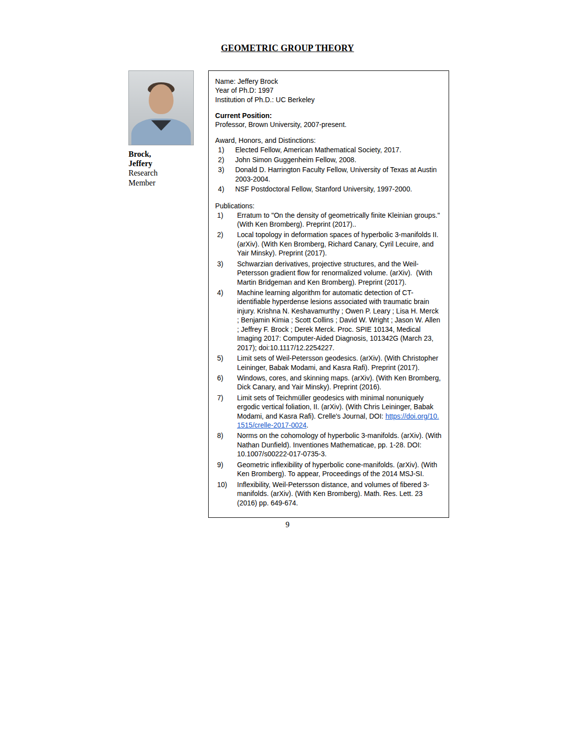GEOMETRIC GROUP THEORY
Brock,
Jeffery
Research
Member
Name: Jeffery Brock
Year of Ph.D: 1997
Institution of Ph.D.: UC Berkeley
Current Position:
Professor, Brown University, 2007-present.
Award, Honors, and Distinctions:
1) Elected Fellow, American Mathematical Society, 2017.
2) John Simon Guggenheim Fellow, 2008.
3) Donald D. Harrington Faculty Fellow, University of Texas at Austin 2003-2004.
4) NSF Postdoctoral Fellow, Stanford University, 1997-2000.
Publications:
1) Erratum to "On the density of geometrically finite Kleinian groups." (With Ken Bromberg). Preprint (2017)..
2) Local topology in deformation spaces of hyperbolic 3-manifolds II. (arXiv). (With Ken Bromberg, Richard Canary, Cyril Lecuire, and Yair Minsky). Preprint (2017).
3) Schwarzian derivatives, projective structures, and the Weil-Petersson gradient flow for renormalized volume. (arXiv). (With Martin Bridgeman and Ken Bromberg). Preprint (2017).
4) Machine learning algorithm for automatic detection of CT-identifiable hyperdense lesions associated with traumatic brain injury. Krishna N. Keshavamurthy ; Owen P. Leary ; Lisa H. Merck ; Benjamin Kimia ; Scott Collins ; David W. Wright ; Jason W. Allen ; Jeffrey F. Brock ; Derek Merck. Proc. SPIE 10134, Medical Imaging 2017: Computer-Aided Diagnosis, 101342G (March 23, 2017); doi:10.1117/12.2254227.
5) Limit sets of Weil-Petersson geodesics. (arXiv). (With Christopher Leininger, Babak Modami, and Kasra Rafi). Preprint (2017).
6) Windows, cores, and skinning maps. (arXiv). (With Ken Bromberg, Dick Canary, and Yair Minsky). Preprint (2016).
7) Limit sets of Teichmüller geodesics with minimal nonuniquely ergodic vertical foliation, II. (arXiv). (With Chris Leininger, Babak Modami, and Kasra Rafi). Crelle's Journal, DOI: https://doi.org/10.1515/crelle-2017-0024.
8) Norms on the cohomology of hyperbolic 3-manifolds. (arXiv). (With Nathan Dunfield). Inventiones Mathematicae, pp. 1-28. DOI: 10.1007/s00222-017-0735-3.
9) Geometric inflexibility of hyperbolic cone-manifolds. (arXiv). (With Ken Bromberg). To appear, Proceedings of the 2014 MSJ-SI.
10) Inflexibility, Weil-Petersson distance, and volumes of fibered 3-manifolds. (arXiv). (With Ken Bromberg). Math. Res. Lett. 23 (2016) pp. 649-674.
9